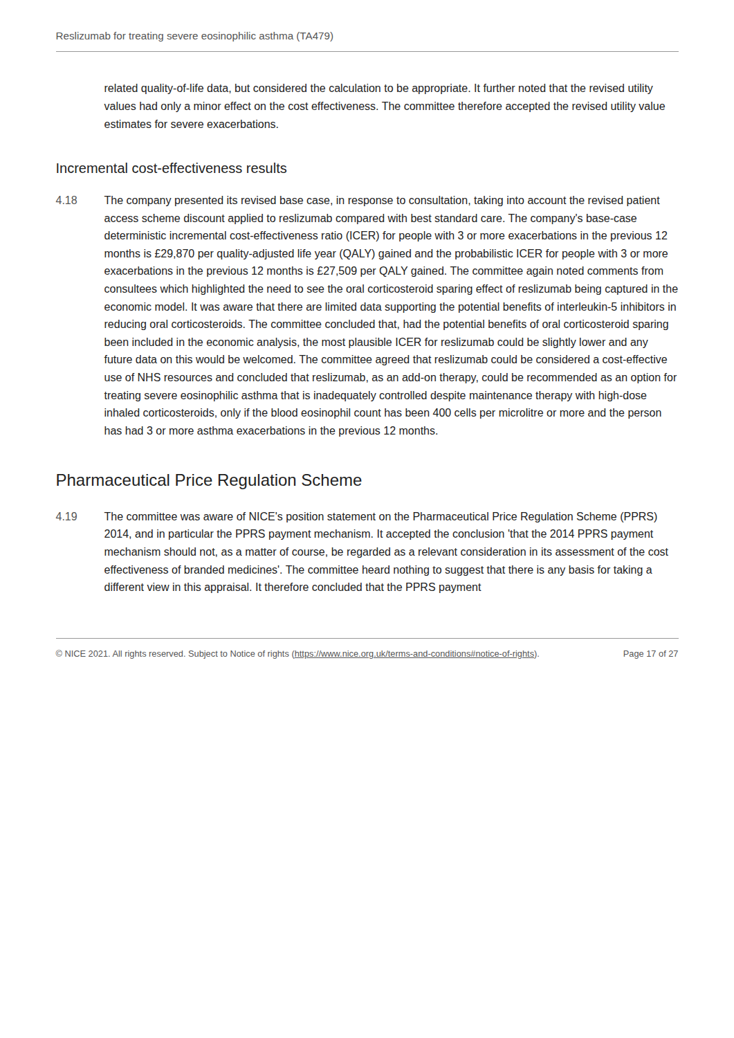Reslizumab for treating severe eosinophilic asthma (TA479)
related quality-of-life data, but considered the calculation to be appropriate. It further noted that the revised utility values had only a minor effect on the cost effectiveness. The committee therefore accepted the revised utility value estimates for severe exacerbations.
Incremental cost-effectiveness results
4.18
The company presented its revised base case, in response to consultation, taking into account the revised patient access scheme discount applied to reslizumab compared with best standard care. The company's base-case deterministic incremental cost-effectiveness ratio (ICER) for people with 3 or more exacerbations in the previous 12 months is £29,870 per quality-adjusted life year (QALY) gained and the probabilistic ICER for people with 3 or more exacerbations in the previous 12 months is £27,509 per QALY gained. The committee again noted comments from consultees which highlighted the need to see the oral corticosteroid sparing effect of reslizumab being captured in the economic model. It was aware that there are limited data supporting the potential benefits of interleukin-5 inhibitors in reducing oral corticosteroids. The committee concluded that, had the potential benefits of oral corticosteroid sparing been included in the economic analysis, the most plausible ICER for reslizumab could be slightly lower and any future data on this would be welcomed. The committee agreed that reslizumab could be considered a cost-effective use of NHS resources and concluded that reslizumab, as an add-on therapy, could be recommended as an option for treating severe eosinophilic asthma that is inadequately controlled despite maintenance therapy with high-dose inhaled corticosteroids, only if the blood eosinophil count has been 400 cells per microlitre or more and the person has had 3 or more asthma exacerbations in the previous 12 months.
Pharmaceutical Price Regulation Scheme
4.19
The committee was aware of NICE's position statement on the Pharmaceutical Price Regulation Scheme (PPRS) 2014, and in particular the PPRS payment mechanism. It accepted the conclusion 'that the 2014 PPRS payment mechanism should not, as a matter of course, be regarded as a relevant consideration in its assessment of the cost effectiveness of branded medicines'. The committee heard nothing to suggest that there is any basis for taking a different view in this appraisal. It therefore concluded that the PPRS payment
© NICE 2021. All rights reserved. Subject to Notice of rights (https://www.nice.org.uk/terms-and-conditions#notice-of-rights).
Page 17 of 27